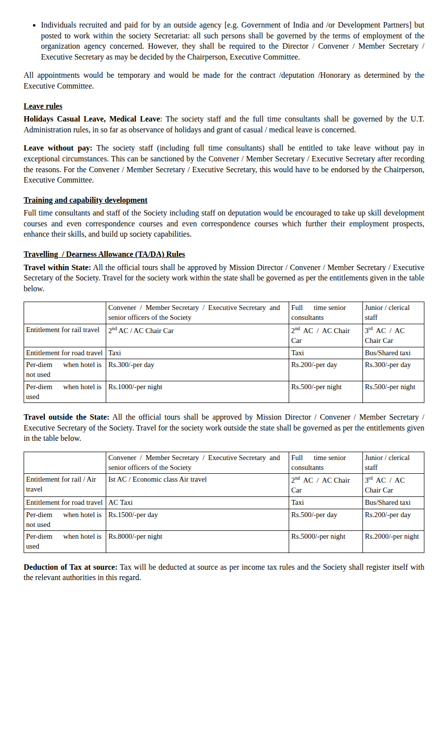Individuals recruited and paid for by an outside agency [e.g. Government of India and /or Development Partners] but posted to work within the society Secretariat: all such persons shall be governed by the terms of employment of the organization agency concerned. However, they shall be required to the Director / Convener / Member Secretary / Executive Secretary as may be decided by the Chairperson, Executive Committee.
All appointments would be temporary and would be made for the contract /deputation /Honorary as determined by the Executive Committee.
Leave rules
Holidays Casual Leave, Medical Leave: The society staff and the full time consultants shall be governed by the U.T. Administration rules, in so far as observance of holidays and grant of casual / medical leave is concerned.
Leave without pay: The society staff (including full time consultants) shall be entitled to take leave without pay in exceptional circumstances. This can be sanctioned by the Convener / Member Secretary / Executive Secretary after recording the reasons. For the Convener / Member Secretary / Executive Secretary, this would have to be endorsed by the Chairperson, Executive Committee.
Training and capability development
Full time consultants and staff of the Society including staff on deputation would be encouraged to take up skill development courses and even correspondence courses and even correspondence courses which further their employment prospects, enhance their skills, and build up society capabilities.
Travelling / Dearness Allowance (TA/DA) Rules
Travel within State: All the official tours shall be approved by Mission Director / Convener / Member Secretary / Executive Secretary of the Society. Travel for the society work within the state shall be governed as per the entitlements given in the table below.
| | Convener / Member Secretary / Executive Secretary and senior officers of the Society | Full time senior consultants | Junior / clerical staff |
| Entitlement for rail travel | 2 nd AC / AC Chair Car | 2 nd AC / AC Chair Car | 3 rd AC / AC Chair Car |
| Entitlement for road travel | Taxi | Taxi | Bus/Shared taxi |
| Per-diem when hotel is not used | Rs.300/-per day | Rs.200/-per day | Rs.300/-per day |
| Per-diem when hotel is used | Rs.1000/-per night | Rs.500/-per night | Rs.500/-per night |
Travel outside the State: All the official tours shall be approved by Mission Director / Convener / Member Secretary / Executive Secretary of the Society. Travel for the society work outside the state shall be governed as per the entitlements given in the table below.
| | Convener / Member Secretary / Executive Secretary and senior officers of the Society | Full time senior consultants | Junior / clerical staff |
| Entitlement for rail / Air travel | Ist AC / Economic class Air travel | 2 nd AC / AC Chair Car | 3 rd AC / AC Chair Car |
| Entitlement for road travel | AC Taxi | Taxi | Bus/Shared taxi |
| Per-diem when hotel is not used | Rs.1500/-per day | Rs.500/-per day | Rs.200/-per day |
| Per-diem when hotel is used | Rs.8000/-per night | Rs.5000/-per night | Rs.2000/-per night |
Deduction of Tax at source: Tax will be deducted at source as per income tax rules and the Society shall register itself with the relevant authorities in this regard.